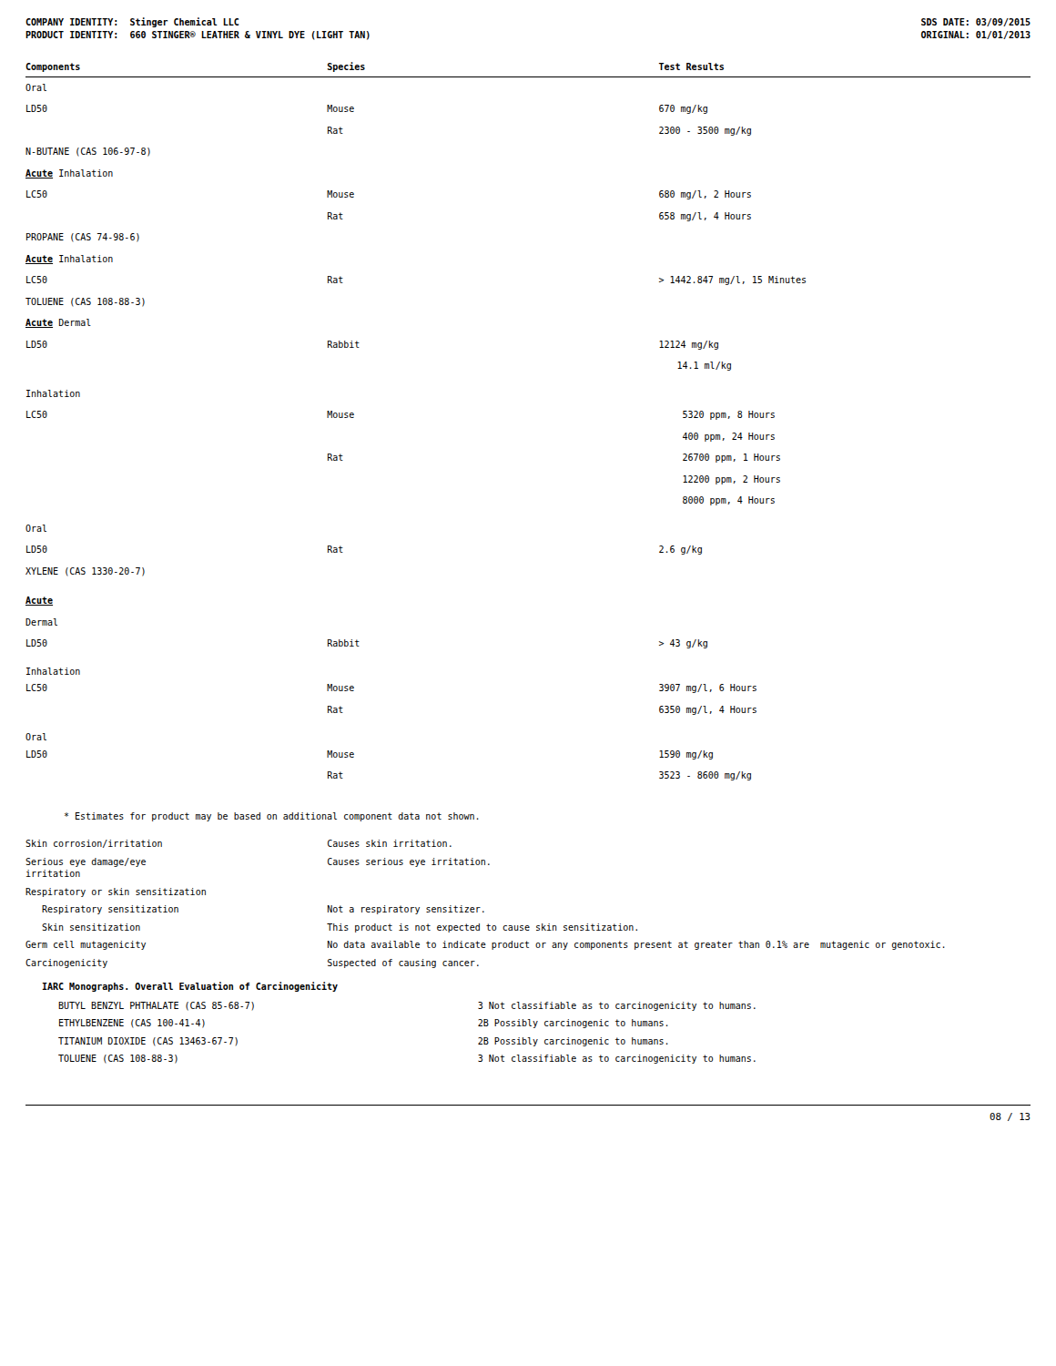COMPANY IDENTITY: Stinger Chemical LLC
PRODUCT IDENTITY: 660 STINGER® LEATHER & VINYL DYE (LIGHT TAN)
SDS DATE: 03/09/2015
ORIGINAL: 01/01/2013
| Components | Species | Test Results |
| --- | --- | --- |
| Oral | | |
| LD50 | Mouse | 670 mg/kg |
| | Rat | 2300 - 3500 mg/kg |
| N-BUTANE (CAS 106-97-8) |
| Acute Inhalation | | |
| LC50 | Mouse | 680 mg/l, 2 Hours |
| | Rat | 658 mg/l, 4 Hours |
| PROPANE (CAS 74-98-6) |
| Acute Inhalation | | |
| LC50 | Rat | > 1442.847 mg/l, 15 Minutes |
| TOLUENE (CAS 108-88-3) |
| Acute Dermal | | |
| LD50 | Rabbit | 12124 mg/kg |
| | | 14.1 ml/kg |
| Inhalation | | |
| LC50 | Mouse | 5320 ppm, 8 Hours |
| | | 400 ppm, 24 Hours |
| | Rat | 26700 ppm, 1 Hours |
| | | 12200 ppm, 2 Hours |
| | | 8000 ppm, 4 Hours |
| Oral | | |
| LD50 | Rat | 2.6 g/kg |
| XYLENE (CAS 1330-20-7) |
| Acute | | |
| Dermal | | |
| LD50 | Rabbit | > 43 g/kg |
| Inhalation | | |
| LC50 | Mouse | 3907 mg/l, 6 Hours |
| | Rat | 6350 mg/l, 4 Hours |
| Oral | | |
| LD50 | Mouse | 1590 mg/kg |
| | Rat | 3523 - 8600 mg/kg |
* Estimates for product may be based on additional component data not shown.
| Skin corrosion/irritation | Causes skin irritation. |
| Serious eye damage/eye irritation | Causes serious eye irritation. |
| Respiratory or skin sensitization |
| Respiratory sensitization | Not a respiratory sensitizer. |
| Skin sensitization | This product is not expected to cause skin sensitization. |
| Germ cell mutagenicity | No data available to indicate product or any components present at greater than 0.1% are mutagenic or genotoxic. |
| Carcinogenicity | Suspected of causing cancer. |
IARC Monographs. Overall Evaluation of Carcinogenicity
| BUTYL BENZYL PHTHALATE (CAS 85-68-7) | 3 Not classifiable as to carcinogenicity to humans. |
| ETHYLBENZENE (CAS 100-41-4) | 2B Possibly carcinogenic to humans. |
| TITANIUM DIOXIDE (CAS 13463-67-7) | 2B Possibly carcinogenic to humans. |
| TOLUENE (CAS 108-88-3) | 3 Not classifiable as to carcinogenicity to humans. |
08 / 13